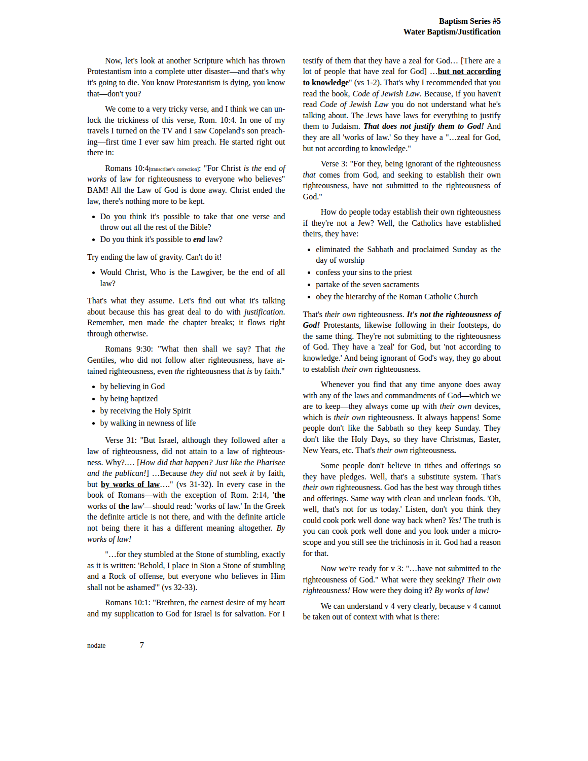Baptism Series #5
Water Baptism/Justification
Now, let's look at another Scripture which has thrown Protestantism into a complete utter disaster—and that's why it's going to die. You know Protestantism is dying, you know that—don't you?
We come to a very tricky verse, and I think we can unlock the trickiness of this verse, Rom. 10:4. In one of my travels I turned on the TV and I saw Copeland's son preaching—first time I ever saw him preach. He started right out there in:
Romans 10:4[transcriber's correction]: "For Christ is the end of works of law for righteousness to everyone who believes" BAM! All the Law of God is done away. Christ ended the law, there's nothing more to be kept.
Do you think it's possible to take that one verse and throw out all the rest of the Bible?
Do you think it's possible to end law?
Try ending the law of gravity. Can't do it!
Would Christ, Who is the Lawgiver, be the end of all law?
That's what they assume. Let's find out what it's talking about because this has great deal to do with justification. Remember, men made the chapter breaks; it flows right through otherwise.
Romans 9:30: "What then shall we say? That the Gentiles, who did not follow after righteousness, have attained righteousness, even the righteousness that is by faith."
by believing in God
by being baptized
by receiving the Holy Spirit
by walking in newness of life
Verse 31: "But Israel, although they followed after a law of righteousness, did not attain to a law of righteousness. Why?.… [How did that happen? Just like the Pharisee and the publican!] …Because they did not seek it by faith, but by works of law…." (vs 31-32). In every case in the book of Romans—with the exception of Rom. 2:14, 'the works of the law'—should read: 'works of law.' In the Greek the definite article is not there, and with the definite article not being there it has a different meaning altogether. By works of law!
"…for they stumbled at the Stone of stumbling, exactly as it is written: 'Behold, I place in Sion a Stone of stumbling and a Rock of offense, but everyone who believes in Him shall not be ashamed'" (vs 32-33).
Romans 10:1: "Brethren, the earnest desire of my heart and my supplication to God for Israel is for salvation. For I testify of them that they have a zeal for God… [There are a lot of people that have zeal for God] …but not according to knowledge" (vs 1-2). That's why I recommended that you read the book, Code of Jewish Law. Because, if you haven't read Code of Jewish Law you do not understand what he's talking about. The Jews have laws for everything to justify them to Judaism. That does not justify them to God! And they are all 'works of law.' So they have a "…zeal for God, but not according to knowledge."
Verse 3: "For they, being ignorant of the righteousness that comes from God, and seeking to establish their own righteousness, have not submitted to the righteousness of God."
How do people today establish their own righteousness if they're not a Jew? Well, the Catholics have established theirs, they have:
eliminated the Sabbath and proclaimed Sunday as the day of worship
confess your sins to the priest
partake of the seven sacraments
obey the hierarchy of the Roman Catholic Church
That's their own righteousness. It's not the righteousness of God! Protestants, likewise following in their footsteps, do the same thing. They're not submitting to the righteousness of God. They have a 'zeal' for God, but 'not according to knowledge.' And being ignorant of God's way, they go about to establish their own righteousness.
Whenever you find that any time anyone does away with any of the laws and commandments of God—which we are to keep—they always come up with their own devices, which is their own righteousness. It always happens! Some people don't like the Sabbath so they keep Sunday. They don't like the Holy Days, so they have Christmas, Easter, New Years, etc. That's their own righteousness.
Some people don't believe in tithes and offerings so they have pledges. Well, that's a substitute system. That's their own righteousness. God has the best way through tithes and offerings. Same way with clean and unclean foods. 'Oh, well, that's not for us today.' Listen, don't you think they could cook pork well done way back when? Yes! The truth is you can cook pork well done and you look under a microscope and you still see the trichinosis in it. God had a reason for that.
Now we're ready for v 3: "…have not submitted to the righteousness of God." What were they seeking? Their own righteousness! How were they doing it? By works of law!
We can understand v 4 very clearly, because v 4 cannot be taken out of context with what is there:
nodate 7